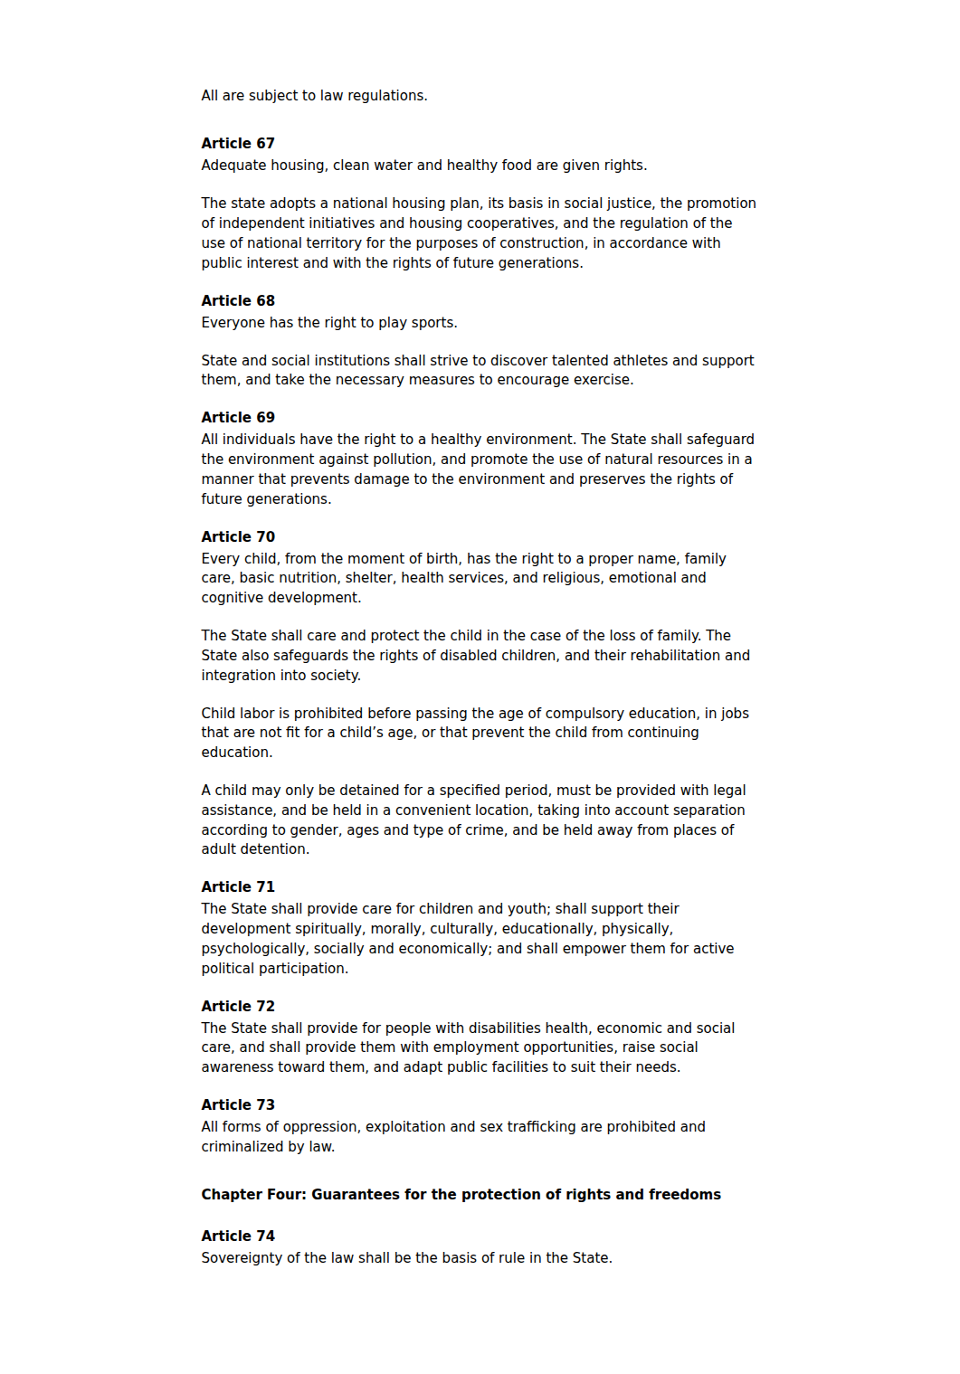All are subject to law regulations.
Article 67
Adequate housing, clean water and healthy food are given rights.
The state adopts a national housing plan, its basis in social justice, the promotion of independent initiatives and housing cooperatives, and the regulation of the use of national territory for the purposes of construction, in accordance with public interest and with the rights of future generations.
Article 68
Everyone has the right to play sports.
State and social institutions shall strive to discover talented athletes and support them, and take the necessary measures to encourage exercise.
Article 69
All individuals have the right to a healthy environment. The State shall safeguard the environment against pollution, and promote the use of natural resources in a manner that prevents damage to the environment and preserves the rights of future generations.
Article 70
Every child, from the moment of birth, has the right to a proper name, family care, basic nutrition, shelter, health services, and religious, emotional and cognitive development.
The State shall care and protect the child in the case of the loss of family. The State also safeguards the rights of disabled children, and their rehabilitation and integration into society.
Child labor is prohibited before passing the age of compulsory education, in jobs that are not fit for a child’s age, or that prevent the child from continuing education.
A child may only be detained for a specified period, must be provided with legal assistance, and be held in a convenient location, taking into account separation according to gender, ages and type of crime, and be held away from places of adult detention.
Article 71
The State shall provide care for children and youth; shall support their development spiritually, morally, culturally, educationally, physically, psychologically, socially and economically; and shall empower them for active political participation.
Article 72
The State shall provide for people with disabilities health, economic and social care, and shall provide them with employment opportunities, raise social awareness toward them, and adapt public facilities to suit their needs.
Article 73
All forms of oppression, exploitation and sex trafficking are prohibited and criminalized by law.
Chapter Four: Guarantees for the protection of rights and freedoms
Article 74
Sovereignty of the law shall be the basis of rule in the State.